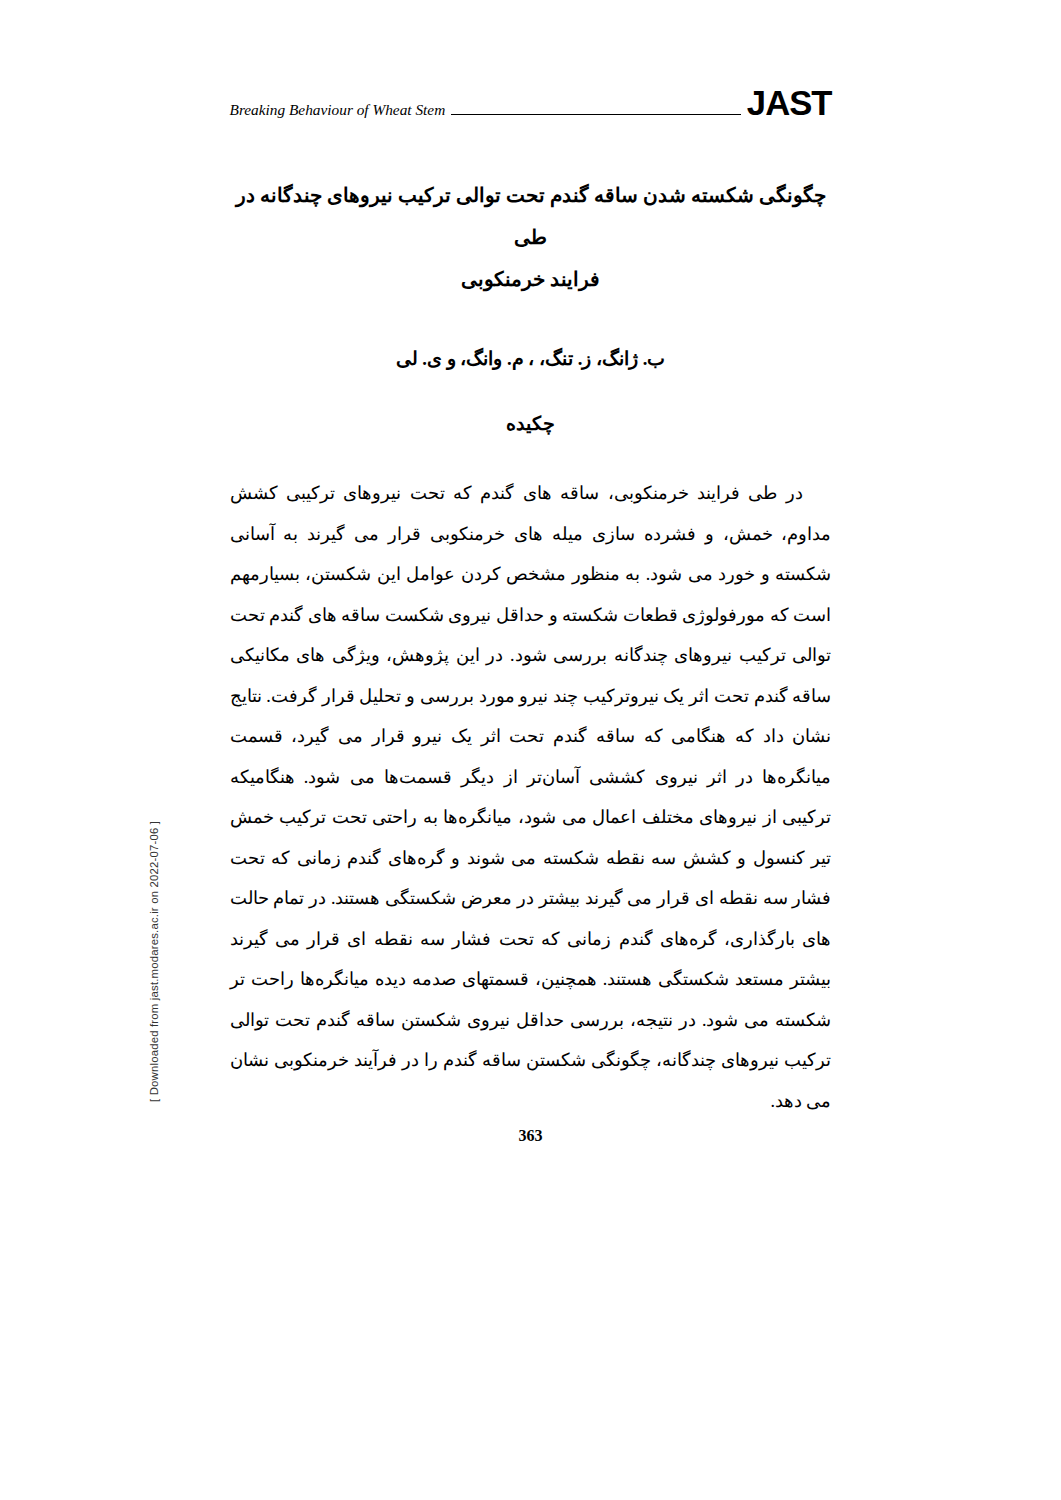Breaking Behaviour of Wheat Stem
JAST
چگونگی شکسته شدن ساقه گندم تحت توالی ترکیب نیروهای چندگانه در طی
فرایند خرمنکوبی
ب. ژانگ، ز. تنگ، ، م. وانگ، و ی. لی
چکیده
در طی فرایند خرمنکوبی، ساقه های گندم که تحت نیروهای ترکیبی کشش مداوم، خمش، و فشرده سازی میله های خرمنکوبی قرار می گیرند به آسانی شکسته و خورد می شود. به منظور مشخص کردن عوامل این شکستن، بسیارمهم است که مورفولوژی قطعات شکسته و حداقل نیروی شکست ساقه های گندم تحت توالی ترکیب نیروهای چندگانه بررسی شود. در این پژوهش، ویژگی های مکانیکی ساقه گندم تحت اثر یک نیروترکیب چند نیرو مورد بررسی و تحلیل قرار گرفت. نتایج نشان داد که هنگامی که ساقه گندم تحت اثر یک نیرو قرار می گیرد، قسمت میانگره‌ها در اثر نیروی کششی آسان‌تر از دیگر قسمت‌ها می شود. هنگامیکه ترکیبی از نیروهای مختلف اعمال می شود، میانگره‌ها به راحتی تحت ترکیب خمش تیر کنسول و کشش سه نقطه شکسته می شوند و گره‌های گندم زمانی که تحت فشار سه نقطه ای قرار می گیرند بیشتر در معرض شکستگی هستند. در تمام حالت های بارگذاری، گره‌های گندم زمانی که تحت فشار سه نقطه ای قرار می گیرند بیشتر مستعد شکستگی هستند. همچنین، قسمتهای صدمه دیده میانگره‌ها راحت تر شکسته می شود. در نتیجه، بررسی حداقل نیروی شکستن ساقه گندم تحت توالی ترکیب نیروهای چندگانه، چگونگی شکستن ساقه گندم را در فرآیند خرمنکوبی نشان می دهد.
[ Downloaded from jast.modares.ac.ir on 2022-07-06 ]
363